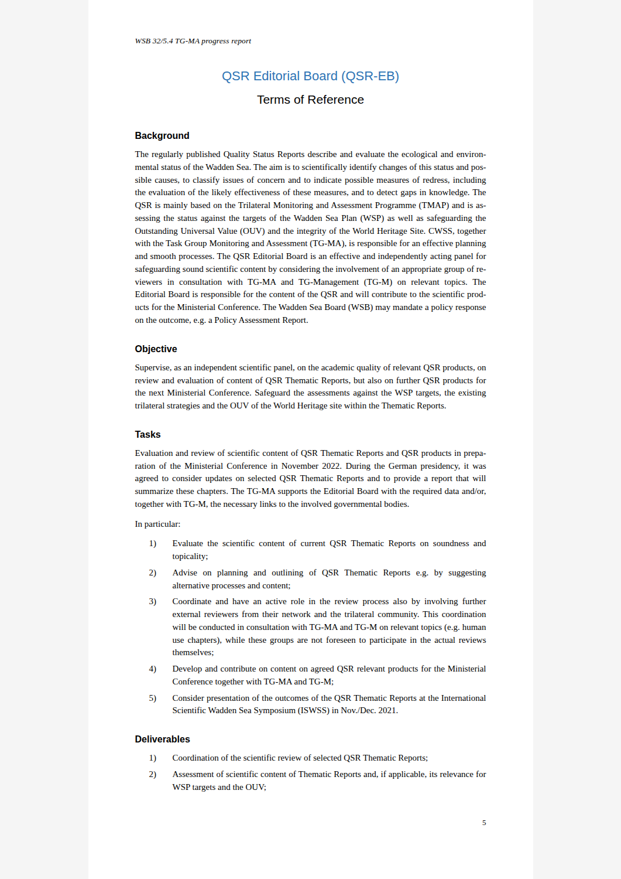WSB 32/5.4 TG-MA progress report
QSR Editorial Board (QSR-EB)
Terms of Reference
Background
The regularly published Quality Status Reports describe and evaluate the ecological and environmental status of the Wadden Sea. The aim is to scientifically identify changes of this status and possible causes, to classify issues of concern and to indicate possible measures of redress, including the evaluation of the likely effectiveness of these measures, and to detect gaps in knowledge. The QSR is mainly based on the Trilateral Monitoring and Assessment Programme (TMAP) and is assessing the status against the targets of the Wadden Sea Plan (WSP) as well as safeguarding the Outstanding Universal Value (OUV) and the integrity of the World Heritage Site. CWSS, together with the Task Group Monitoring and Assessment (TG-MA), is responsible for an effective planning and smooth processes. The QSR Editorial Board is an effective and independently acting panel for safeguarding sound scientific content by considering the involvement of an appropriate group of reviewers in consultation with TG-MA and TG-Management (TG-M) on relevant topics. The Editorial Board is responsible for the content of the QSR and will contribute to the scientific products for the Ministerial Conference. The Wadden Sea Board (WSB) may mandate a policy response on the outcome, e.g. a Policy Assessment Report.
Objective
Supervise, as an independent scientific panel, on the academic quality of relevant QSR products, on review and evaluation of content of QSR Thematic Reports, but also on further QSR products for the next Ministerial Conference. Safeguard the assessments against the WSP targets, the existing trilateral strategies and the OUV of the World Heritage site within the Thematic Reports.
Tasks
Evaluation and review of scientific content of QSR Thematic Reports and QSR products in preparation of the Ministerial Conference in November 2022. During the German presidency, it was agreed to consider updates on selected QSR Thematic Reports and to provide a report that will summarize these chapters. The TG-MA supports the Editorial Board with the required data and/or, together with TG-M, the necessary links to the involved governmental bodies.
In particular:
Evaluate the scientific content of current QSR Thematic Reports on soundness and topicality;
Advise on planning and outlining of QSR Thematic Reports e.g. by suggesting alternative processes and content;
Coordinate and have an active role in the review process also by involving further external reviewers from their network and the trilateral community. This coordination will be conducted in consultation with TG-MA and TG-M on relevant topics (e.g. human use chapters), while these groups are not foreseen to participate in the actual reviews themselves;
Develop and contribute on content on agreed QSR relevant products for the Ministerial Conference together with TG-MA and TG-M;
Consider presentation of the outcomes of the QSR Thematic Reports at the International Scientific Wadden Sea Symposium (ISWSS) in Nov./Dec. 2021.
Deliverables
Coordination of the scientific review of selected QSR Thematic Reports;
Assessment of scientific content of Thematic Reports and, if applicable, its relevance for WSP targets and the OUV;
5